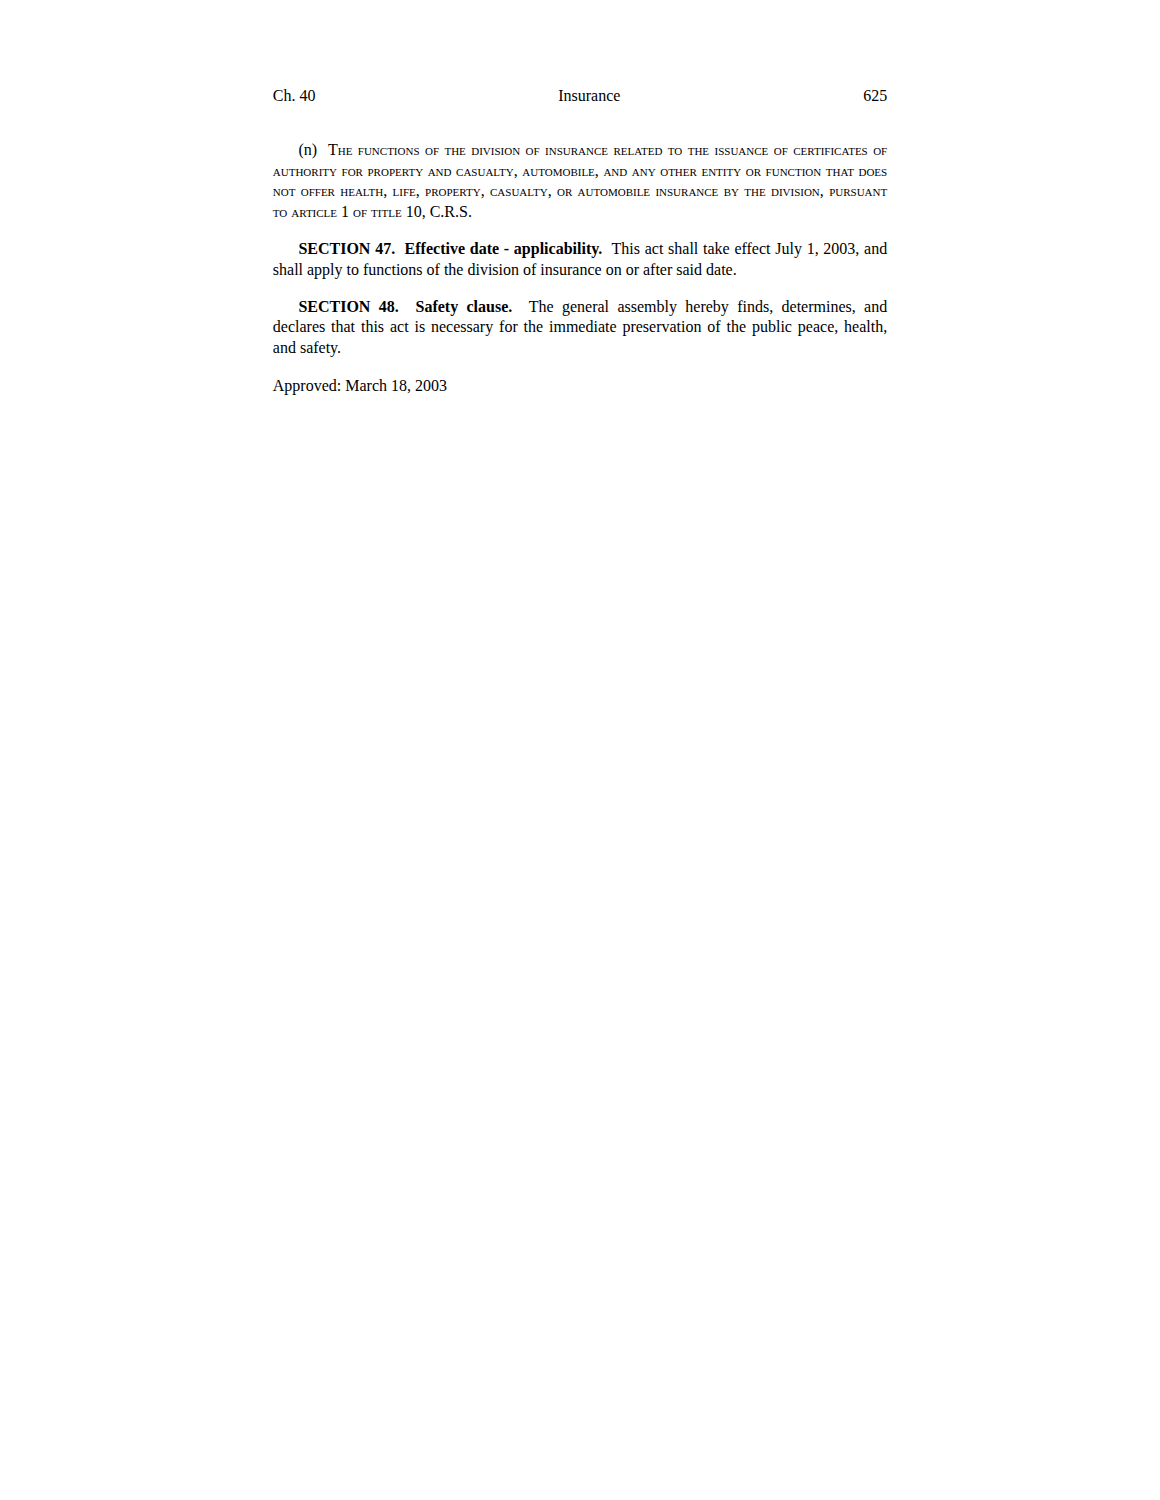Ch. 40 Insurance 625
(n) The functions of the division of insurance related to the issuance of certificates of authority for property and casualty, automobile, and any other entity or function that does not offer health, life, property, casualty, or automobile insurance by the division, pursuant to article 1 of title 10, C.R.S.
SECTION 47. Effective date - applicability. This act shall take effect July 1, 2003, and shall apply to functions of the division of insurance on or after said date.
SECTION 48. Safety clause. The general assembly hereby finds, determines, and declares that this act is necessary for the immediate preservation of the public peace, health, and safety.
Approved: March 18, 2003